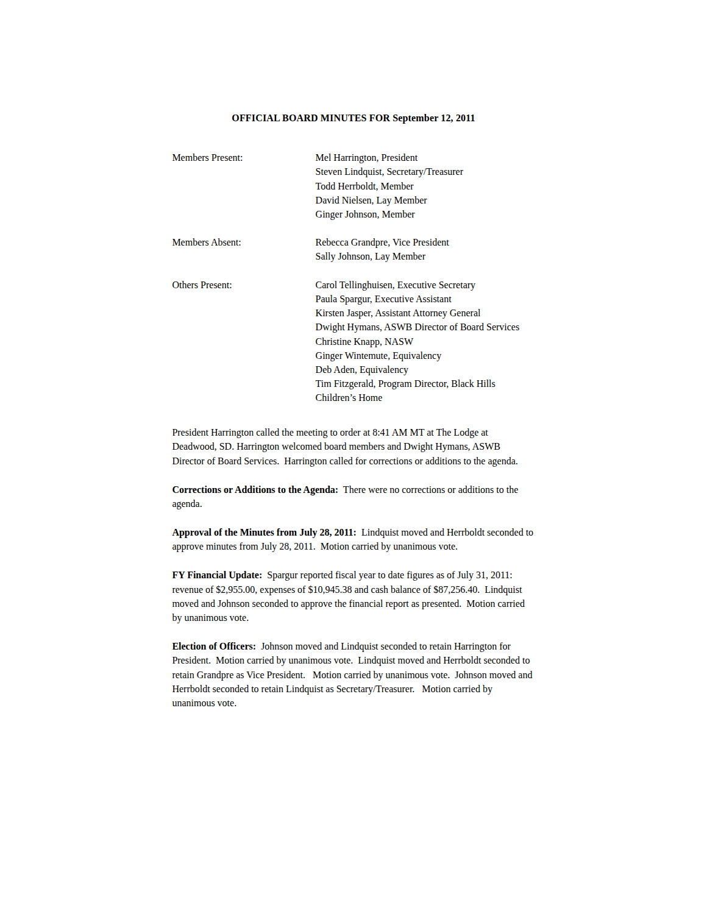OFFICIAL BOARD MINUTES FOR September 12, 2011
| Members Present: | Mel Harrington, President |
| | Steven Lindquist, Secretary/Treasurer |
| | Todd Herrboldt, Member |
| | David Nielsen, Lay Member |
| | Ginger Johnson, Member |
| Members Absent: | Rebecca Grandpre, Vice President |
| | Sally Johnson, Lay Member |
| Others Present: | Carol Tellinghuisen, Executive Secretary |
| | Paula Spargur, Executive Assistant |
| | Kirsten Jasper, Assistant Attorney General |
| | Dwight Hymans, ASWB Director of Board Services |
| | Christine Knapp, NASW |
| | Ginger Wintemute, Equivalency |
| | Deb Aden, Equivalency |
| | Tim Fitzgerald, Program Director, Black Hills Children’s Home |
President Harrington called the meeting to order at 8:41 AM MT at The Lodge at Deadwood, SD. Harrington welcomed board members and Dwight Hymans, ASWB Director of Board Services. Harrington called for corrections or additions to the agenda.
Corrections or Additions to the Agenda: There were no corrections or additions to the agenda.
Approval of the Minutes from July 28, 2011: Lindquist moved and Herrboldt seconded to approve minutes from July 28, 2011. Motion carried by unanimous vote.
FY Financial Update: Spargur reported fiscal year to date figures as of July 31, 2011: revenue of $2,955.00, expenses of $10,945.38 and cash balance of $87,256.40. Lindquist moved and Johnson seconded to approve the financial report as presented. Motion carried by unanimous vote.
Election of Officers: Johnson moved and Lindquist seconded to retain Harrington for President. Motion carried by unanimous vote. Lindquist moved and Herrboldt seconded to retain Grandpre as Vice President. Motion carried by unanimous vote. Johnson moved and Herrboldt seconded to retain Lindquist as Secretary/Treasurer. Motion carried by unanimous vote.